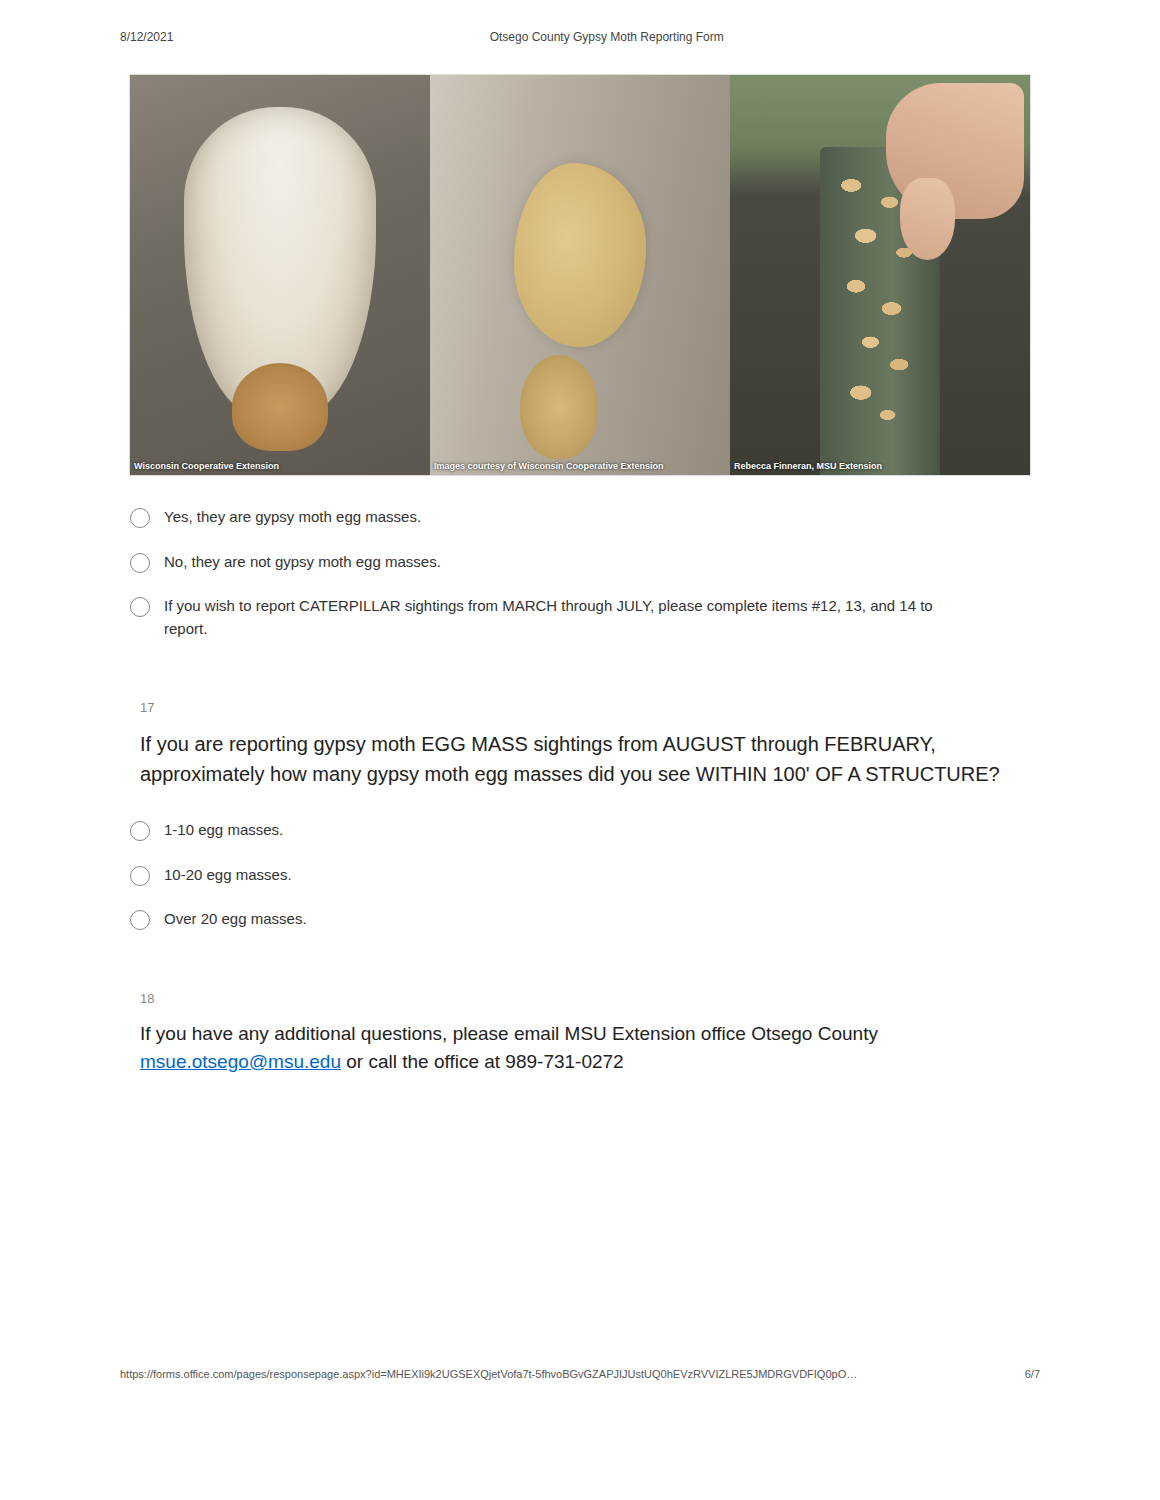8/12/2021 Otsego County Gypsy Moth Reporting Form
Wisconsin Cooperative Extension
Images courtesy of Wisconsin Cooperative Extension
Rebecca Finneran, MSU Extension
Yes, they are gypsy moth egg masses.
No, they are not gypsy moth egg masses.
If you wish to report CATERPILLAR sightings from MARCH through JULY, please complete items #12, 13, and 14 to report.
17
If you are reporting gypsy moth EGG MASS sightings from AUGUST through FEBRUARY, approximately how many gypsy moth egg masses did you see WITHIN 100' OF A STRUCTURE?
1-10 egg masses.
10-20 egg masses.
Over 20 egg masses.
18
If you have any additional questions, please email MSU Extension office Otsego County msue.otsego@msu.edu or call the office at 989-731-0272
https://forms.office.com/pages/responsepage.aspx?id=MHEXIi9k2UGSEXQjetVofa7t-5fhvoBGvGZAPJIJUstUQ0hEVzRVVIZLRE5JMDRGVDFIQ0pO… 6/7